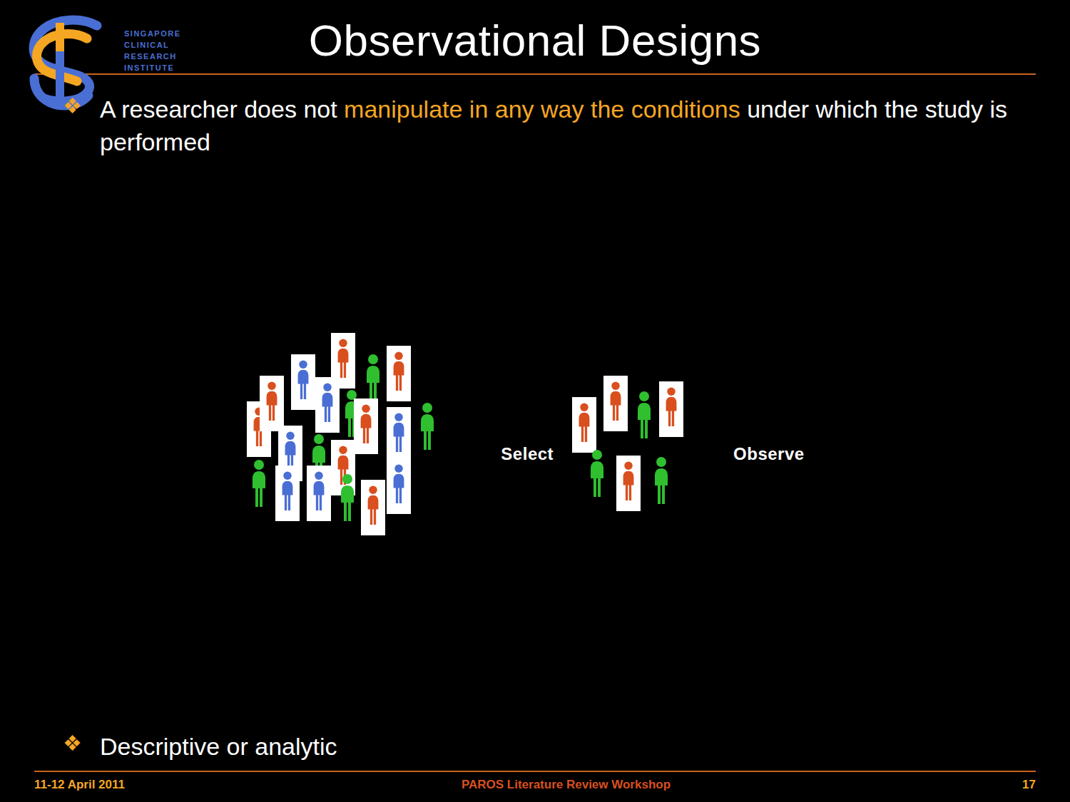Singapore Clinical Research Institute
Observational Designs
A researcher does not manipulate in any way the conditions under which the study is performed
Select
Observe
Descriptive or analytic
11-12 April 2011
PAROS Literature Review Workshop
17